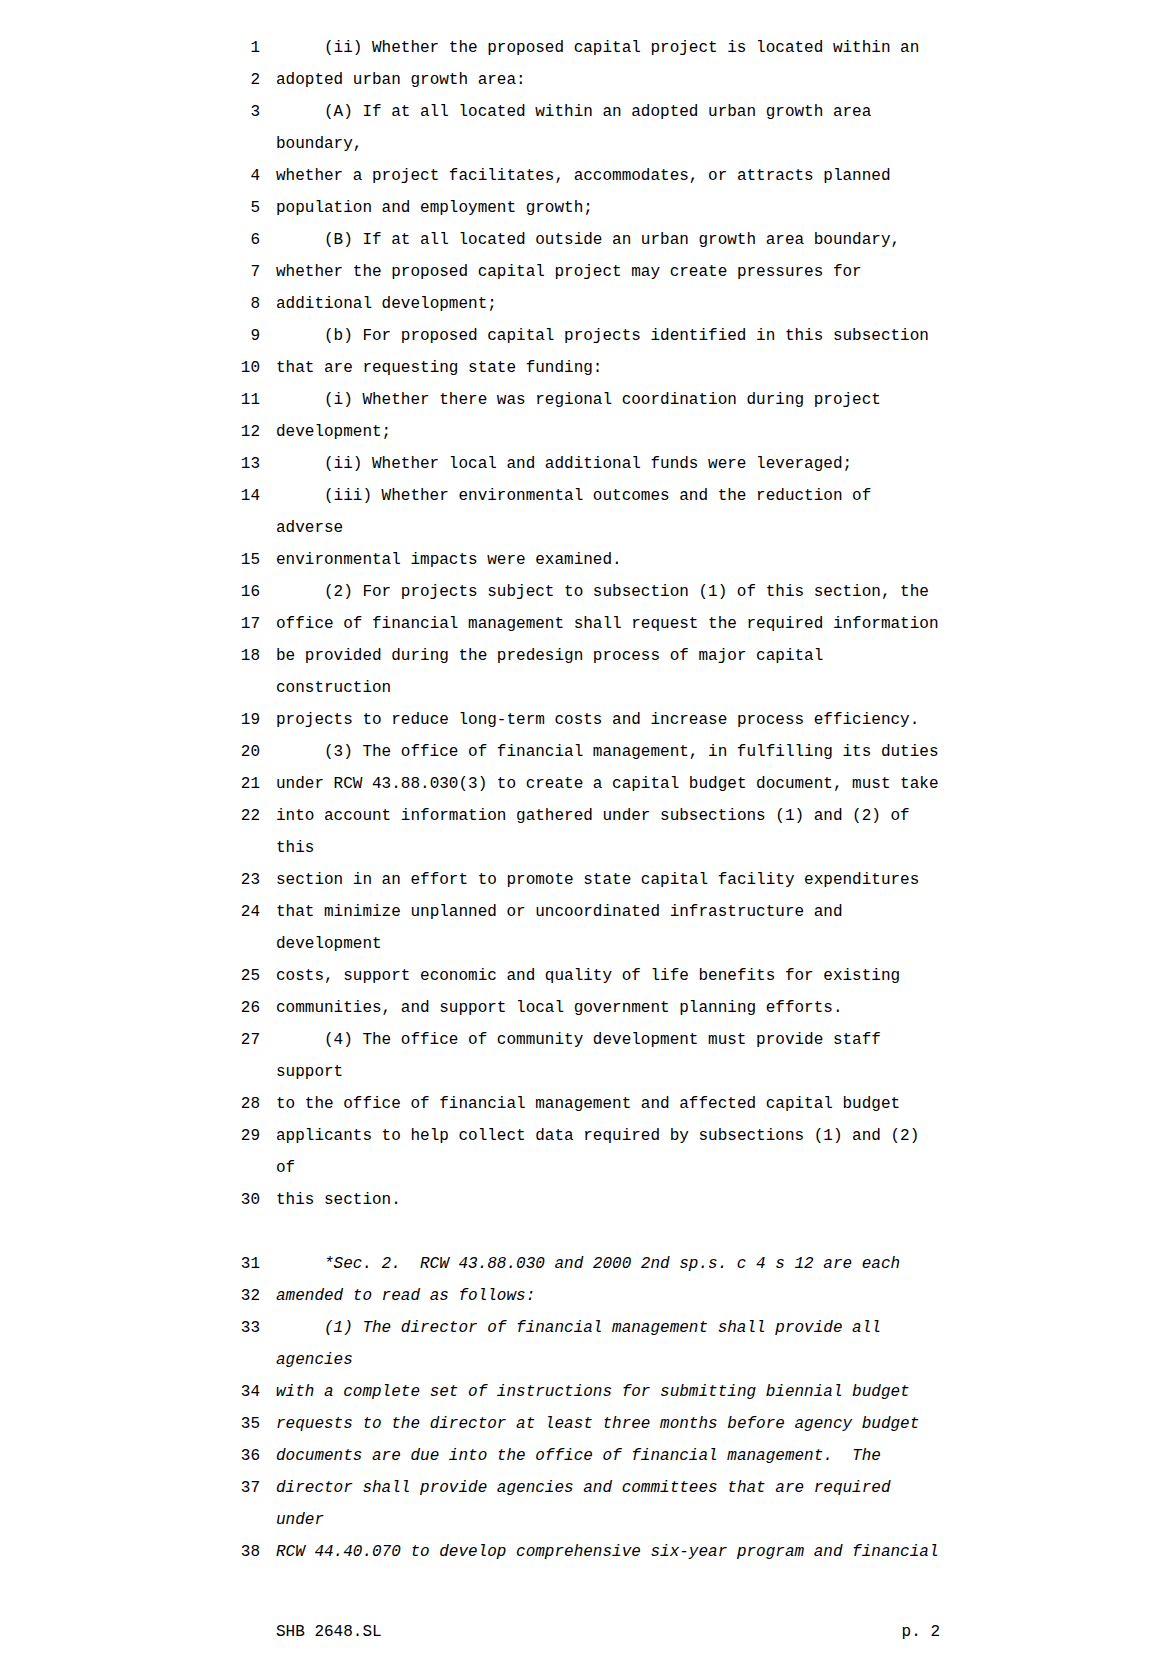1 (ii) Whether the proposed capital project is located within an
2adopted urban growth area:
3 (A) If at all located within an adopted urban growth area boundary,
4whether a project facilitates, accommodates, or attracts planned
5population and employment growth;
6 (B) If at all located outside an urban growth area boundary,
7whether the proposed capital project may create pressures for
8additional development;
9 (b) For proposed capital projects identified in this subsection
10that are requesting state funding:
11 (i) Whether there was regional coordination during project
12development;
13 (ii) Whether local and additional funds were leveraged;
14 (iii) Whether environmental outcomes and the reduction of adverse
15environmental impacts were examined.
16 (2) For projects subject to subsection (1) of this section, the
17office of financial management shall request the required information
18be provided during the predesign process of major capital construction
19projects to reduce long-term costs and increase process efficiency.
20 (3) The office of financial management, in fulfilling its duties
21under RCW 43.88.030(3) to create a capital budget document, must take
22into account information gathered under subsections (1) and (2) of this
23section in an effort to promote state capital facility expenditures
24that minimize unplanned or uncoordinated infrastructure and development
25costs, support economic and quality of life benefits for existing
26communities, and support local government planning efforts.
27 (4) The office of community development must provide staff support
28to the office of financial management and affected capital budget
29applicants to help collect data required by subsections (1) and (2) of
30this section.
31 *Sec. 2. RCW 43.88.030 and 2000 2nd sp.s. c 4 s 12 are each
32 amended to read as follows:
33 (1) The director of financial management shall provide all agencies
34 with a complete set of instructions for submitting biennial budget
35 requests to the director at least three months before agency budget
36 documents are due into the office of financial management. The
37 director shall provide agencies and committees that are required under
38 RCW 44.40.070 to develop comprehensive six-year program and financial
SHB 2648.SL p. 2